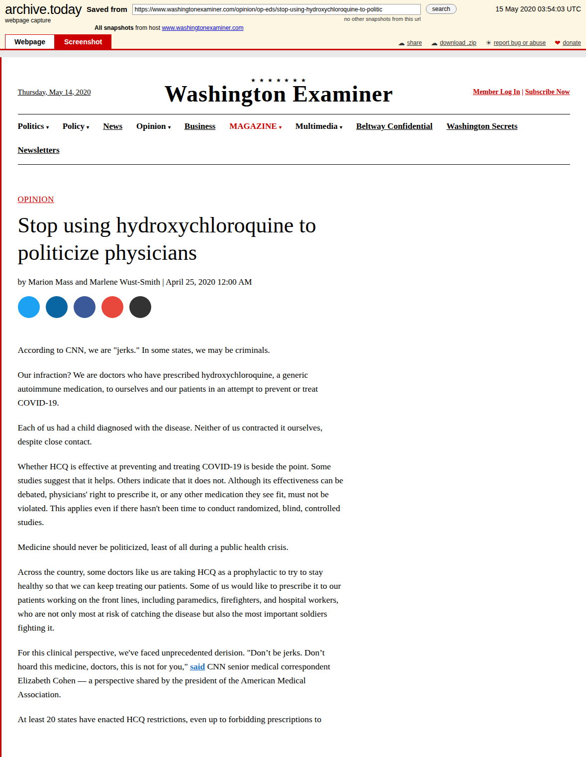archive.todaywebpage capture
Saved from
no other snapshots from this url
search
15 May 2020 03:54:03 UTC
All snapshots from host www.washingtonexaminer.com
Webpage
Screenshot
☁share ☁download .zip ☀report bug or abuse ❤donate
Thursday, May 14, 2020
★ ★ ★ ★ ★ ★ ★
Washington Examiner
Member Log In | Subscribe Now
Politics ▾ Policy ▾ News Opinion ▾ Business MAGAZINE ▾ Multimedia ▾ Beltway Confidential Washington Secrets Newsletters
OPINION
Stop using hydroxychloroquine to politicize physicians
by Marion Mass and Marlene Wust-Smith | April 25, 2020 12:00 AM
According to CNN, we are "jerks." In some states, we may be criminals.
Our infraction? We are doctors who have prescribed hydroxychloroquine, a generic autoimmune medication, to ourselves and our patients in an attempt to prevent or treat COVID-19.
Each of us had a child diagnosed with the disease. Neither of us contracted it ourselves, despite close contact.
Whether HCQ is effective at preventing and treating COVID-19 is beside the point. Some studies suggest that it helps. Others indicate that it does not. Although its effectiveness can be debated, physicians' right to prescribe it, or any other medication they see fit, must not be violated. This applies even if there hasn't been time to conduct randomized, blind, controlled studies.
Medicine should never be politicized, least of all during a public health crisis.
Across the country, some doctors like us are taking HCQ as a prophylactic to try to stay healthy so that we can keep treating our patients. Some of us would like to prescribe it to our patients working on the front lines, including paramedics, firefighters, and hospital workers, who are not only most at risk of catching the disease but also the most important soldiers fighting it.
For this clinical perspective, we've faced unprecedented derision. "Don’t be jerks. Don’t hoard this medicine, doctors, this is not for you," said CNN senior medical correspondent Elizabeth Cohen — a perspective shared by the president of the American Medical Association.
At least 20 states have enacted HCQ restrictions, even up to forbidding prescriptions to